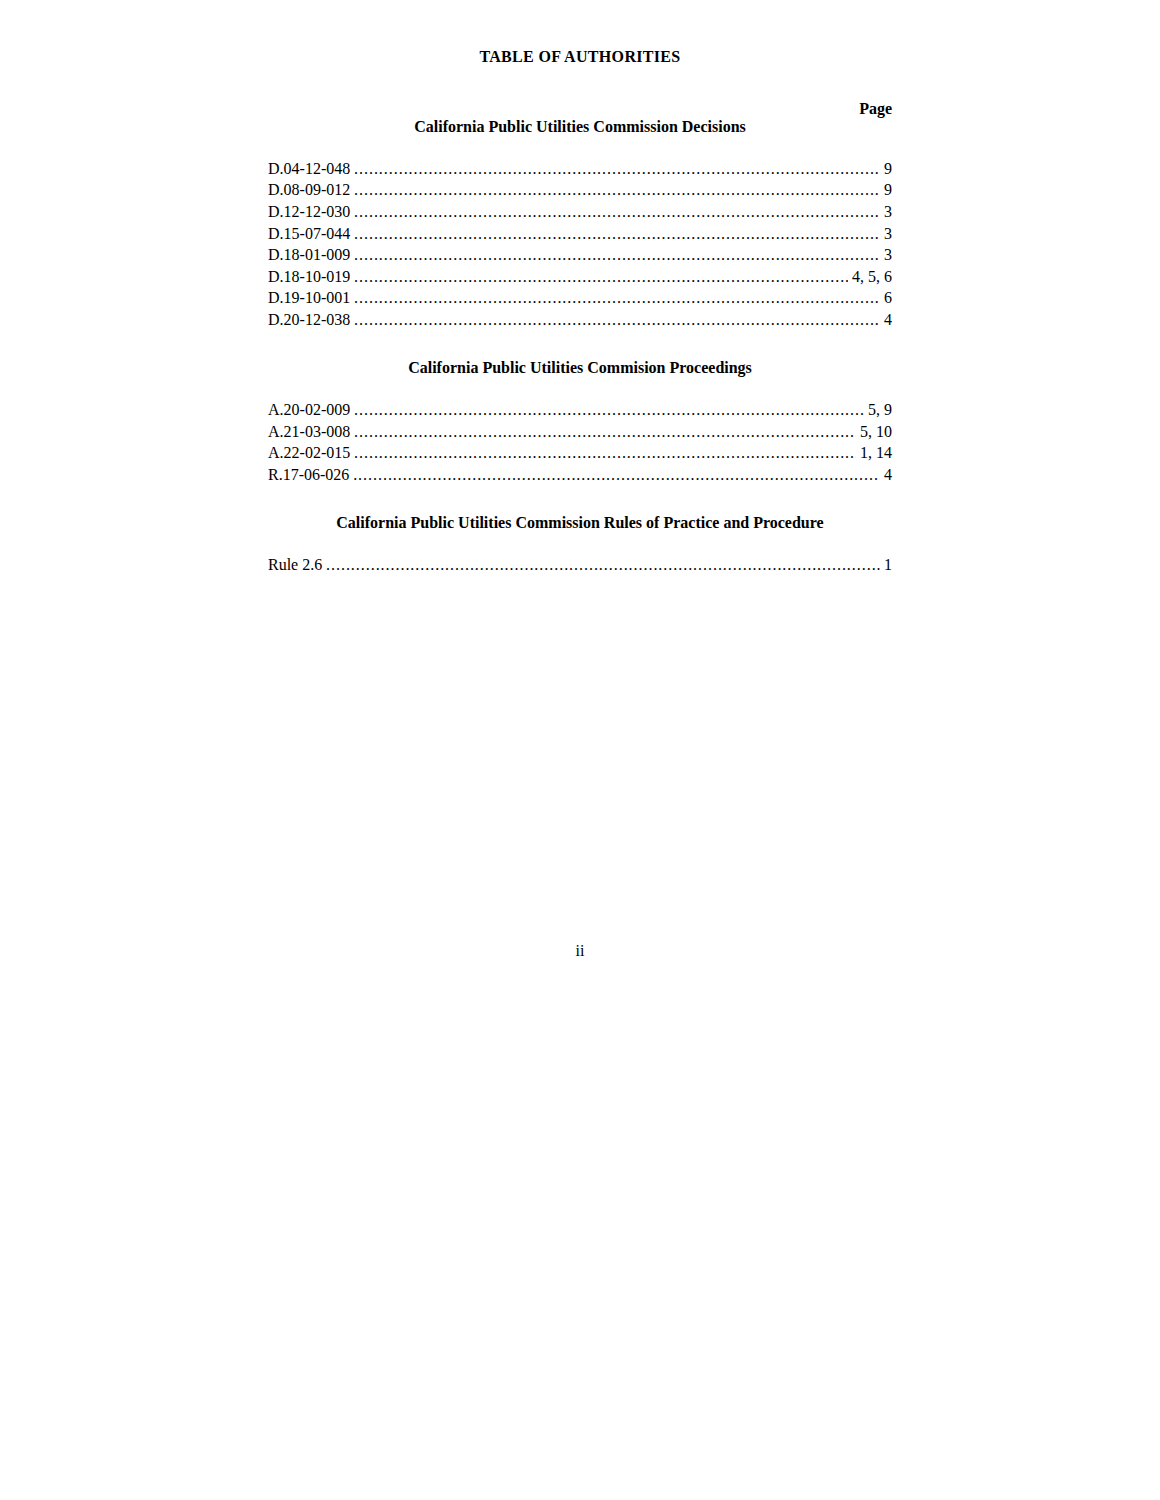TABLE OF AUTHORITIES
Page
California Public Utilities Commission Decisions
D.04-12-048 .................................................................................................................................. 9
D.08-09-012 .................................................................................................................................. 9
D.12-12-030 .................................................................................................................................. 3
D.15-07-044 .................................................................................................................................. 3
D.18-01-009 .................................................................................................................................. 3
D.18-10-019 .......................................................................................................................... 4, 5, 6
D.19-10-001 .................................................................................................................................. 6
D.20-12-038 .................................................................................................................................. 4
California Public Utilities Commision Proceedings
A.20-02-009 ............................................................................................................................. 5, 9
A.21-03-008 ........................................................................................................................... 5, 10
A.22-02-015 ........................................................................................................................... 1, 14
R.17-06-026 .................................................................................................................................. 4
California Public Utilities Commission Rules of Practice and Procedure
Rule 2.6 ..................................................................................................................................... 1
ii